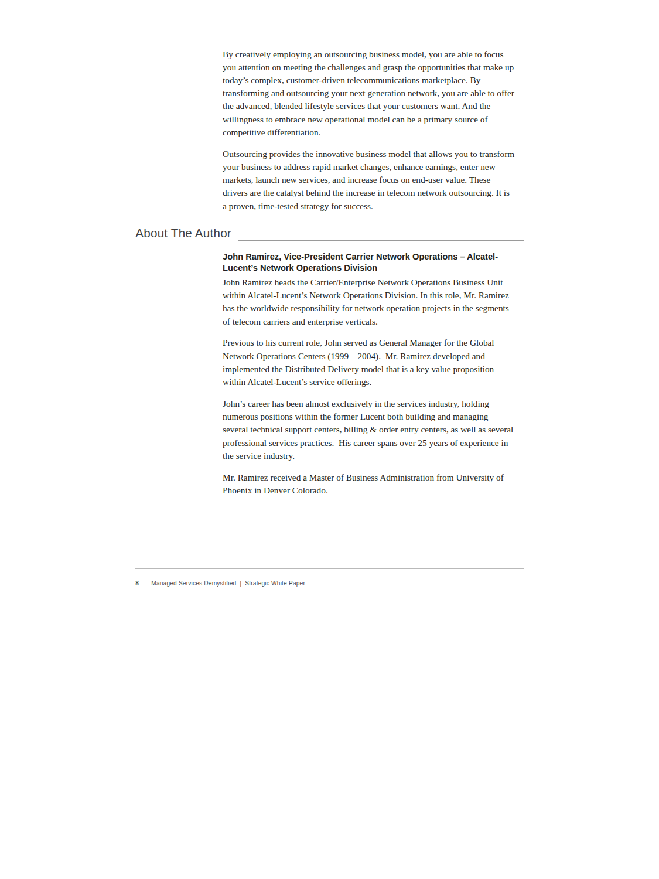By creatively employing an outsourcing business model, you are able to focus you attention on meeting the challenges and grasp the opportunities that make up today’s complex, customer-driven telecommunications marketplace. By transforming and outsourcing your next generation network, you are able to offer the advanced, blended lifestyle services that your customers want. And the willingness to embrace new operational model can be a primary source of competitive differentiation.
Outsourcing provides the innovative business model that allows you to transform your business to address rapid market changes, enhance earnings, enter new markets, launch new services, and increase focus on end-user value. These drivers are the catalyst behind the increase in telecom network outsourcing. It is a proven, time-tested strategy for success.
About The Author
John Ramirez, Vice-President Carrier Network Operations – Alcatel-Lucent’s Network Operations Division
John Ramirez heads the Carrier/Enterprise Network Operations Business Unit within Alcatel-Lucent’s Network Operations Division. In this role, Mr. Ramirez has the worldwide responsibility for network operation projects in the segments of telecom carriers and enterprise verticals.
Previous to his current role, John served as General Manager for the Global Network Operations Centers (1999 – 2004). Mr. Ramirez developed and implemented the Distributed Delivery model that is a key value proposition within Alcatel-Lucent’s service offerings.
John’s career has been almost exclusively in the services industry, holding numerous positions within the former Lucent both building and managing several technical support centers, billing & order entry centers, as well as several professional services practices. His career spans over 25 years of experience in the service industry.
Mr. Ramirez received a Master of Business Administration from University of Phoenix in Denver Colorado.
8 Managed Services Demystified | Strategic White Paper